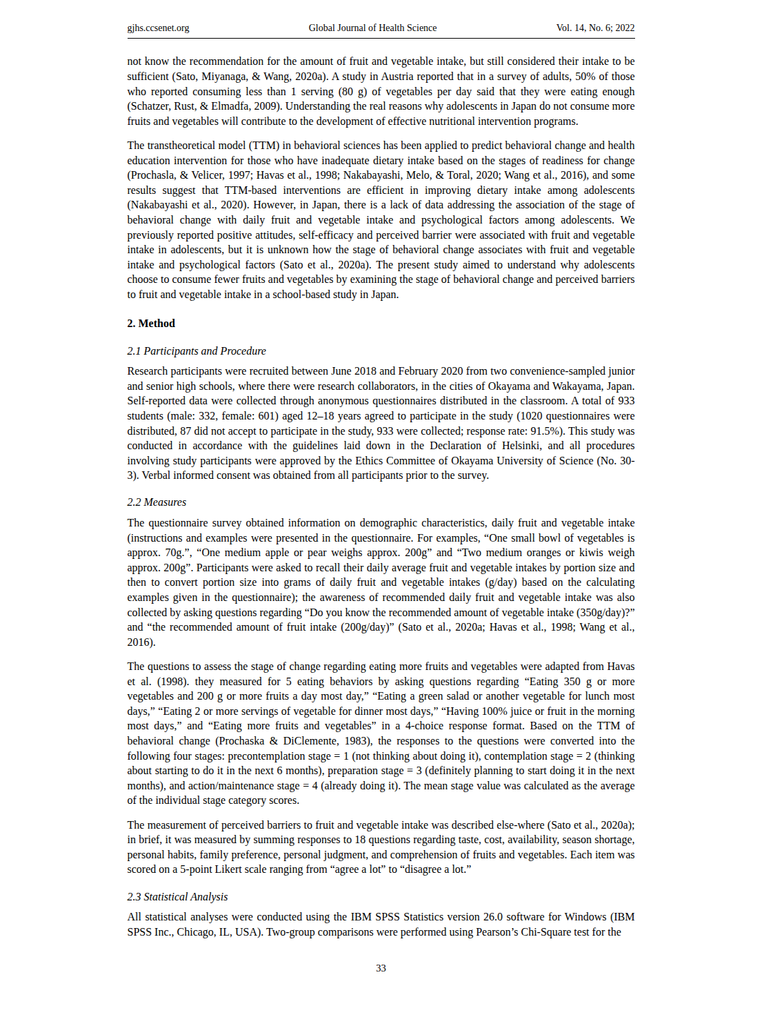gjhs.ccsenet.org Global Journal of Health Science Vol. 14, No. 6; 2022
not know the recommendation for the amount of fruit and vegetable intake, but still considered their intake to be sufficient (Sato, Miyanaga, & Wang, 2020a). A study in Austria reported that in a survey of adults, 50% of those who reported consuming less than 1 serving (80 g) of vegetables per day said that they were eating enough (Schatzer, Rust, & Elmadfa, 2009). Understanding the real reasons why adolescents in Japan do not consume more fruits and vegetables will contribute to the development of effective nutritional intervention programs.
The transtheoretical model (TTM) in behavioral sciences has been applied to predict behavioral change and health education intervention for those who have inadequate dietary intake based on the stages of readiness for change (Prochasla, & Velicer, 1997; Havas et al., 1998; Nakabayashi, Melo, & Toral, 2020; Wang et al., 2016), and some results suggest that TTM-based interventions are efficient in improving dietary intake among adolescents (Nakabayashi et al., 2020). However, in Japan, there is a lack of data addressing the association of the stage of behavioral change with daily fruit and vegetable intake and psychological factors among adolescents. We previously reported positive attitudes, self-efficacy and perceived barrier were associated with fruit and vegetable intake in adolescents, but it is unknown how the stage of behavioral change associates with fruit and vegetable intake and psychological factors (Sato et al., 2020a). The present study aimed to understand why adolescents choose to consume fewer fruits and vegetables by examining the stage of behavioral change and perceived barriers to fruit and vegetable intake in a school-based study in Japan.
2. Method
2.1 Participants and Procedure
Research participants were recruited between June 2018 and February 2020 from two convenience-sampled junior and senior high schools, where there were research collaborators, in the cities of Okayama and Wakayama, Japan. Self-reported data were collected through anonymous questionnaires distributed in the classroom. A total of 933 students (male: 332, female: 601) aged 12–18 years agreed to participate in the study (1020 questionnaires were distributed, 87 did not accept to participate in the study, 933 were collected; response rate: 91.5%). This study was conducted in accordance with the guidelines laid down in the Declaration of Helsinki, and all procedures involving study participants were approved by the Ethics Committee of Okayama University of Science (No. 30-3). Verbal informed consent was obtained from all participants prior to the survey.
2.2 Measures
The questionnaire survey obtained information on demographic characteristics, daily fruit and vegetable intake (instructions and examples were presented in the questionnaire. For examples, “One small bowl of vegetables is approx. 70g.”, “One medium apple or pear weighs approx. 200g” and “Two medium oranges or kiwis weigh approx. 200g”. Participants were asked to recall their daily average fruit and vegetable intakes by portion size and then to convert portion size into grams of daily fruit and vegetable intakes (g/day) based on the calculating examples given in the questionnaire); the awareness of recommended daily fruit and vegetable intake was also collected by asking questions regarding “Do you know the recommended amount of vegetable intake (350g/day)?” and “the recommended amount of fruit intake (200g/day)” (Sato et al., 2020a; Havas et al., 1998; Wang et al., 2016).
The questions to assess the stage of change regarding eating more fruits and vegetables were adapted from Havas et al. (1998). they measured for 5 eating behaviors by asking questions regarding “Eating 350 g or more vegetables and 200 g or more fruits a day most day,” “Eating a green salad or another vegetable for lunch most days,” “Eating 2 or more servings of vegetable for dinner most days,” “Having 100% juice or fruit in the morning most days,” and “Eating more fruits and vegetables” in a 4-choice response format. Based on the TTM of behavioral change (Prochaska & DiClemente, 1983), the responses to the questions were converted into the following four stages: precontemplation stage = 1 (not thinking about doing it), contemplation stage = 2 (thinking about starting to do it in the next 6 months), preparation stage = 3 (definitely planning to start doing it in the next months), and action/maintenance stage = 4 (already doing it). The mean stage value was calculated as the average of the individual stage category scores.
The measurement of perceived barriers to fruit and vegetable intake was described else-where (Sato et al., 2020a); in brief, it was measured by summing responses to 18 questions regarding taste, cost, availability, season shortage, personal habits, family preference, personal judgment, and comprehension of fruits and vegetables. Each item was scored on a 5-point Likert scale ranging from “agree a lot” to “disagree a lot.”
2.3 Statistical Analysis
All statistical analyses were conducted using the IBM SPSS Statistics version 26.0 software for Windows (IBM SPSS Inc., Chicago, IL, USA). Two-group comparisons were performed using Pearson’s Chi-Square test for the
33